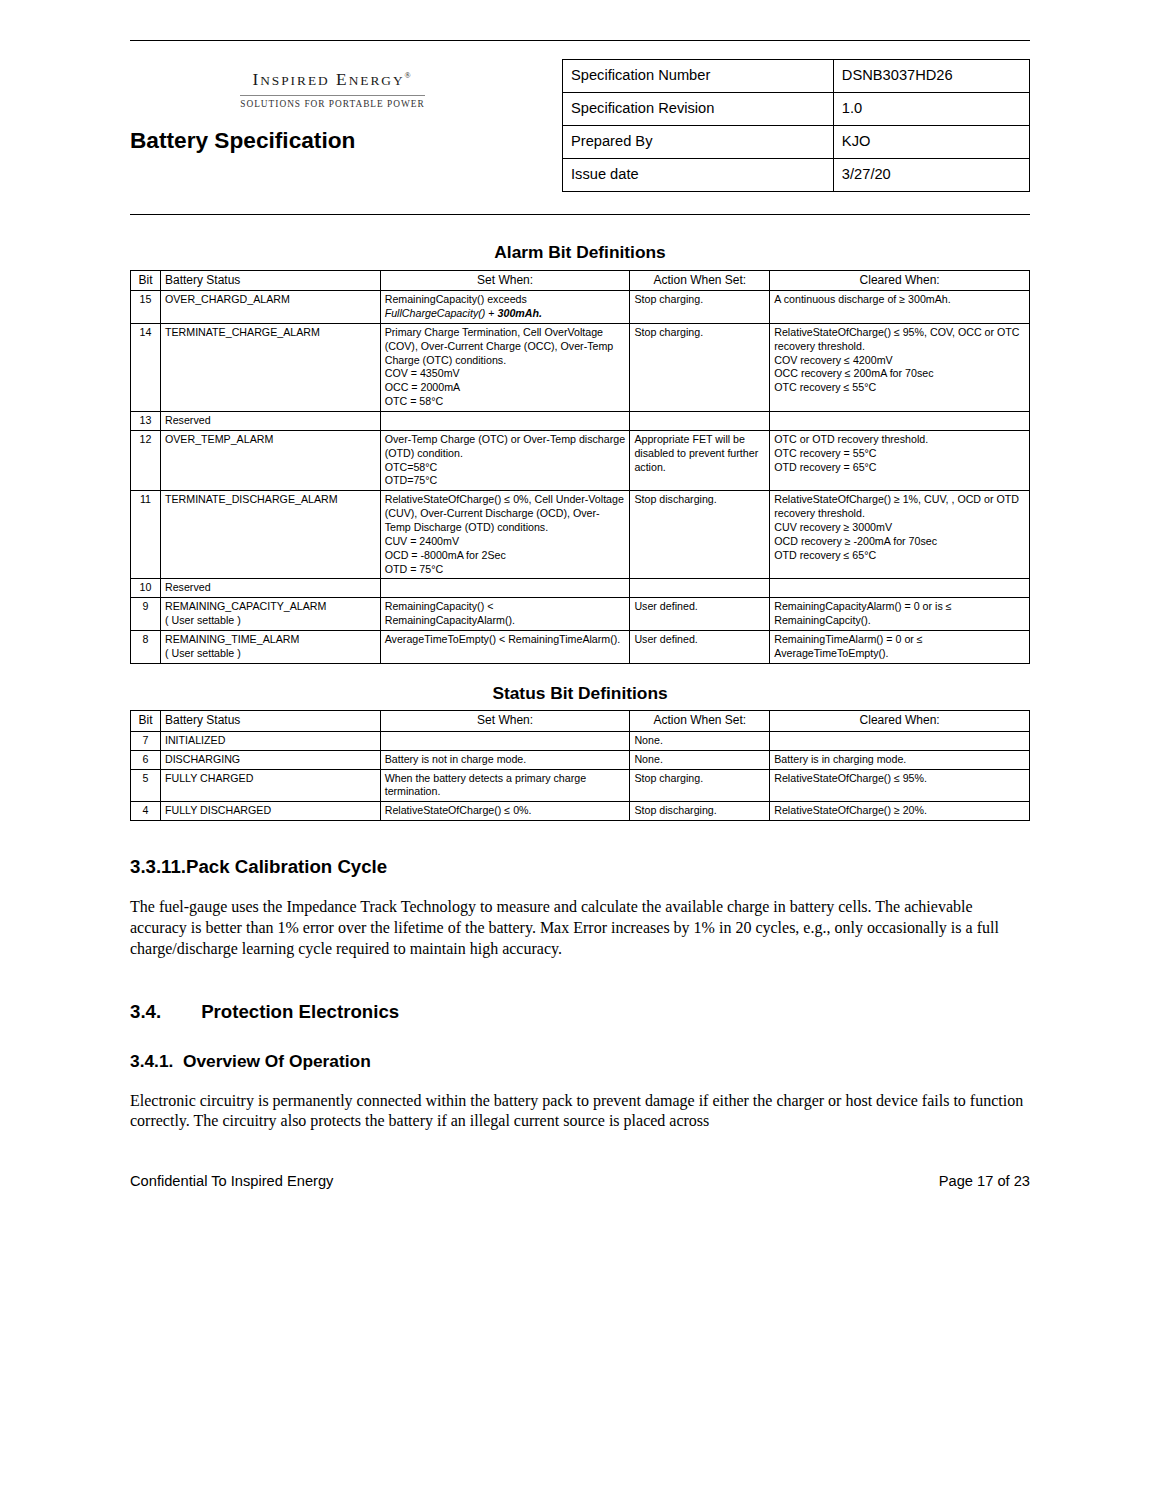INSPIRED ENERGY®
SOLUTIONS FOR PORTABLE POWER
Battery Specification
| Specification Number | DSNB3037HD26 |
| Specification Revision | 1.0 |
| Prepared By | KJO |
| Issue date | 3/27/20 |
Alarm Bit Definitions
| Bit | Battery Status | Set When: | Action When Set: | Cleared When: |
| --- | --- | --- | --- | --- |
| 15 | OVER_CHARGD_ALARM | RemainingCapacity() exceeds FullChargeCapacity() + 300mAh. | Stop charging. | A continuous discharge of ≥ 300mAh. |
| 14 | TERMINATE_CHARGE_ALARM | Primary Charge Termination, Cell OverVoltage (COV), Over-Current Charge (OCC), Over-Temp Charge (OTC) conditions. COV = 4350mV OCC = 2000mA OTC = 58°C | Stop charging. | RelativeStateOfCharge() ≤ 95%, COV, OCC or OTC recovery threshold. COV recovery ≤ 4200mV OCC recovery ≤ 200mA for 70sec OTC recovery ≤ 55°C |
| 13 | Reserved | | | |
| 12 | OVER_TEMP_ALARM | Over-Temp Charge (OTC) or Over-Temp discharge (OTD) condition. OTC=58°C OTD=75°C | Appropriate FET will be disabled to prevent further action. | OTC or OTD recovery threshold. OTC recovery = 55°C OTD recovery = 65°C |
| 11 | TERMINATE_DISCHARGE_ALARM | RelativeStateOfCharge() ≤ 0%, Cell Under-Voltage (CUV), Over-Current Discharge (OCD), Over-Temp Discharge (OTD) conditions. CUV = 2400mV OCD = -8000mA for 2Sec OTD = 75°C | Stop discharging. | RelativeStateOfCharge() ≥ 1%, CUV, , OCD or OTD recovery threshold. CUV recovery ≥ 3000mV OCD recovery ≥ -200mA for 70sec OTD recovery ≤ 65°C |
| 10 | Reserved | | | |
| 9 | REMAINING_CAPACITY_ALARM ( User settable ) | RemainingCapacity() < RemainingCapacityAlarm(). | User defined. | RemainingCapacityAlarm() = 0 or is ≤ RemainingCapcity(). |
| 8 | REMAINING_TIME_ALARM ( User settable ) | AverageTimeToEmpty() < RemainingTimeAlarm(). | User defined. | RemainingTimeAlarm() = 0 or ≤ AverageTimeToEmpty(). |
Status Bit Definitions
| Bit | Battery Status | Set When: | Action When Set: | Cleared When: |
| --- | --- | --- | --- | --- |
| 7 | INITIALIZED | | None. | |
| 6 | DISCHARGING | Battery is not in charge mode. | None. | Battery is in charging mode. |
| 5 | FULLY CHARGED | When the battery detects a primary charge termination. | Stop charging. | RelativeStateOfCharge() ≤ 95%. |
| 4 | FULLY DISCHARGED | RelativeStateOfCharge() ≤ 0%. | Stop discharging. | RelativeStateOfCharge() ≥ 20%. |
3.3.11.Pack Calibration Cycle
The fuel-gauge uses the Impedance Track Technology to measure and calculate the available charge in battery cells. The achievable accuracy is better than 1% error over the lifetime of the battery. Max Error increases by 1% in 20 cycles, e.g., only occasionally is a full charge/discharge learning cycle required to maintain high accuracy.
3.4.Protection Electronics
3.4.1. Overview Of Operation
Electronic circuitry is permanently connected within the battery pack to prevent damage if either the charger or host device fails to function correctly. The circuitry also protects the battery if an illegal current source is placed across
Confidential To Inspired Energy
Page 17 of 23